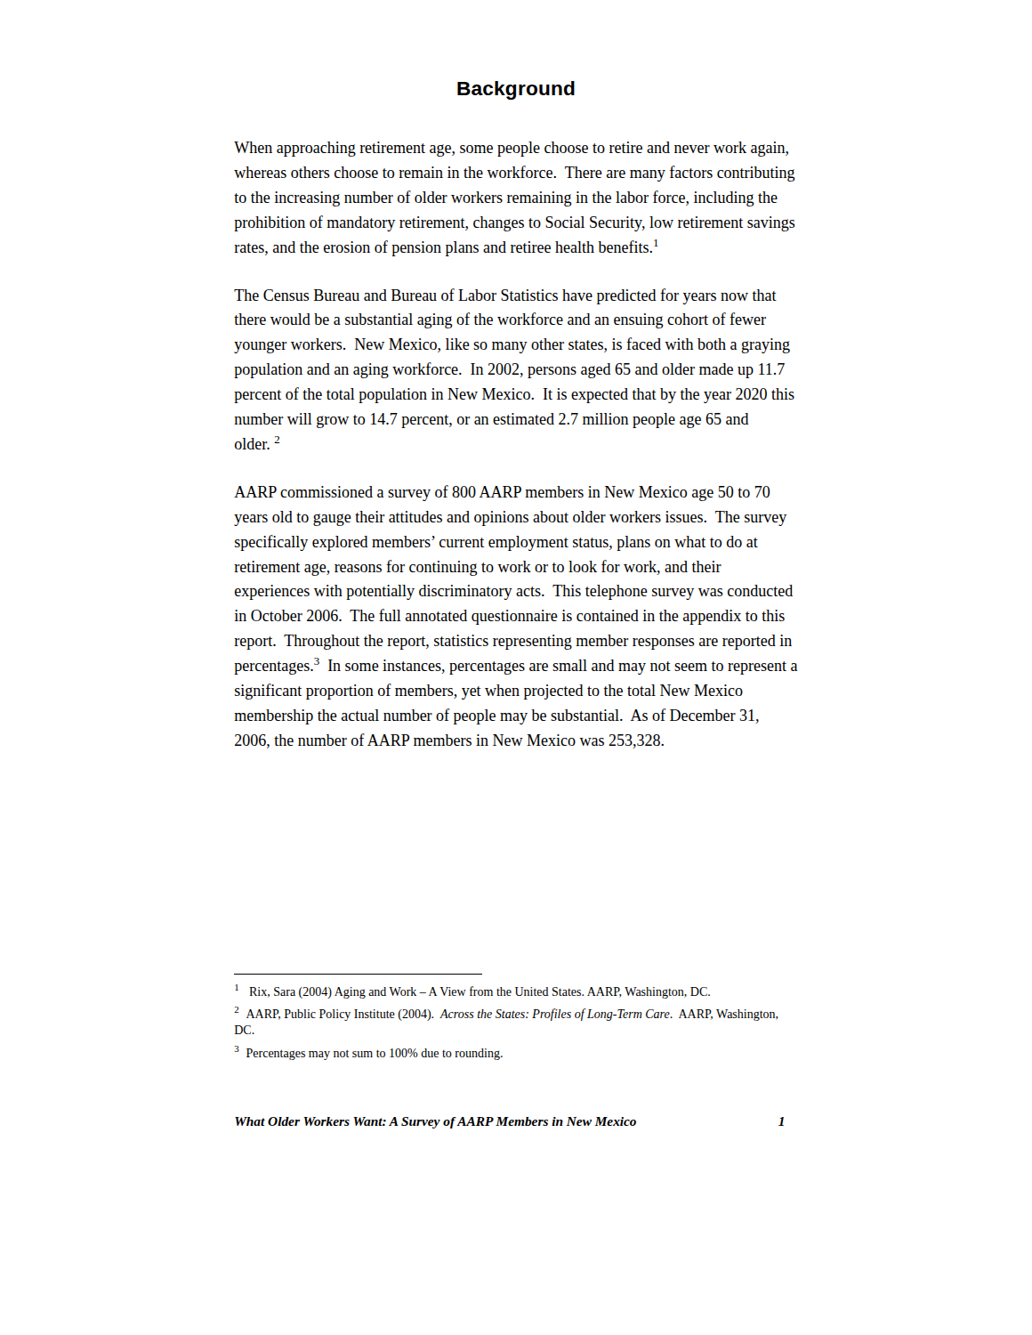Background
When approaching retirement age, some people choose to retire and never work again, whereas others choose to remain in the workforce. There are many factors contributing to the increasing number of older workers remaining in the labor force, including the prohibition of mandatory retirement, changes to Social Security, low retirement savings rates, and the erosion of pension plans and retiree health benefits.1
The Census Bureau and Bureau of Labor Statistics have predicted for years now that there would be a substantial aging of the workforce and an ensuing cohort of fewer younger workers. New Mexico, like so many other states, is faced with both a graying population and an aging workforce. In 2002, persons aged 65 and older made up 11.7 percent of the total population in New Mexico. It is expected that by the year 2020 this number will grow to 14.7 percent, or an estimated 2.7 million people age 65 and older. 2
AARP commissioned a survey of 800 AARP members in New Mexico age 50 to 70 years old to gauge their attitudes and opinions about older workers issues. The survey specifically explored members’ current employment status, plans on what to do at retirement age, reasons for continuing to work or to look for work, and their experiences with potentially discriminatory acts. This telephone survey was conducted in October 2006. The full annotated questionnaire is contained in the appendix to this report. Throughout the report, statistics representing member responses are reported in percentages.3 In some instances, percentages are small and may not seem to represent a significant proportion of members, yet when projected to the total New Mexico membership the actual number of people may be substantial. As of December 31, 2006, the number of AARP members in New Mexico was 253,328.
1 Rix, Sara (2004) Aging and Work – A View from the United States. AARP, Washington, DC.
2 AARP, Public Policy Institute (2004). Across the States: Profiles of Long-Term Care. AARP, Washington, DC.
3 Percentages may not sum to 100% due to rounding.
What Older Workers Want: A Survey of AARP Members in New Mexico 1